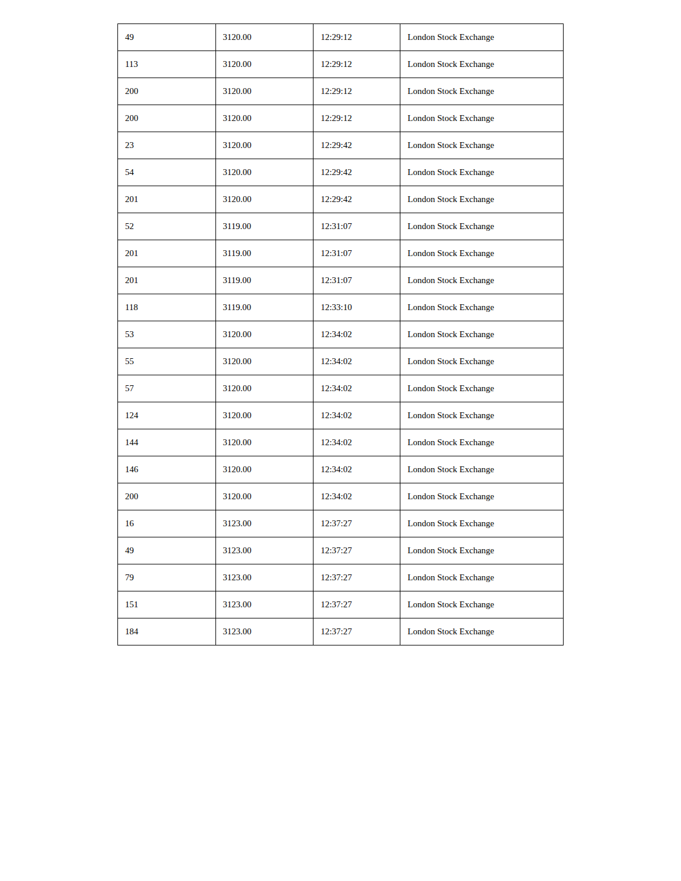| 49 | 3120.00 | 12:29:12 | London Stock Exchange |
| 113 | 3120.00 | 12:29:12 | London Stock Exchange |
| 200 | 3120.00 | 12:29:12 | London Stock Exchange |
| 200 | 3120.00 | 12:29:12 | London Stock Exchange |
| 23 | 3120.00 | 12:29:42 | London Stock Exchange |
| 54 | 3120.00 | 12:29:42 | London Stock Exchange |
| 201 | 3120.00 | 12:29:42 | London Stock Exchange |
| 52 | 3119.00 | 12:31:07 | London Stock Exchange |
| 201 | 3119.00 | 12:31:07 | London Stock Exchange |
| 201 | 3119.00 | 12:31:07 | London Stock Exchange |
| 118 | 3119.00 | 12:33:10 | London Stock Exchange |
| 53 | 3120.00 | 12:34:02 | London Stock Exchange |
| 55 | 3120.00 | 12:34:02 | London Stock Exchange |
| 57 | 3120.00 | 12:34:02 | London Stock Exchange |
| 124 | 3120.00 | 12:34:02 | London Stock Exchange |
| 144 | 3120.00 | 12:34:02 | London Stock Exchange |
| 146 | 3120.00 | 12:34:02 | London Stock Exchange |
| 200 | 3120.00 | 12:34:02 | London Stock Exchange |
| 16 | 3123.00 | 12:37:27 | London Stock Exchange |
| 49 | 3123.00 | 12:37:27 | London Stock Exchange |
| 79 | 3123.00 | 12:37:27 | London Stock Exchange |
| 151 | 3123.00 | 12:37:27 | London Stock Exchange |
| 184 | 3123.00 | 12:37:27 | London Stock Exchange |